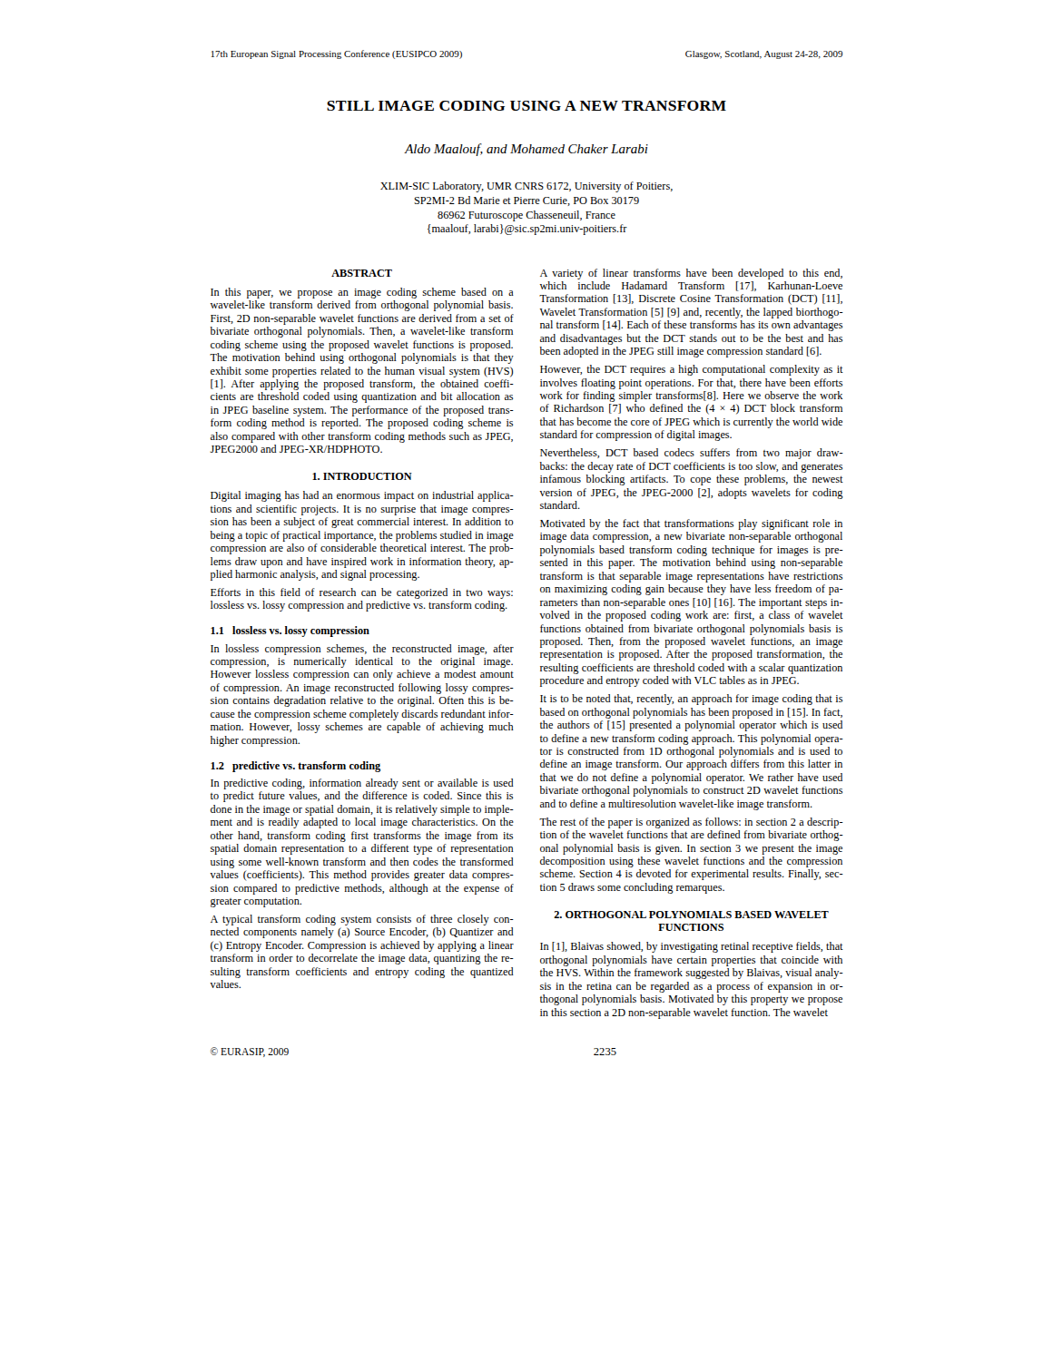17th European Signal Processing Conference (EUSIPCO 2009) Glasgow, Scotland, August 24-28, 2009
STILL IMAGE CODING USING A NEW TRANSFORM
Aldo Maalouf, and Mohamed Chaker Larabi
XLIM-SIC Laboratory, UMR CNRS 6172, University of Poitiers,
SP2MI-2 Bd Marie et Pierre Curie, PO Box 30179
86962 Futuroscope Chasseneuil, France
{maalouf, larabi}@sic.sp2mi.univ-poitiers.fr
ABSTRACT
In this paper, we propose an image coding scheme based on a wavelet-like transform derived from orthogonal polynomial basis. First, 2D non-separable wavelet functions are derived from a set of bivariate orthogonal polynomials. Then, a wavelet-like transform coding scheme using the proposed wavelet functions is proposed. The motivation behind using orthogonal polynomials is that they exhibit some properties related to the human visual system (HVS) [1]. After applying the proposed transform, the obtained coefficients are threshold coded using quantization and bit allocation as in JPEG baseline system. The performance of the proposed transform coding method is reported. The proposed coding scheme is also compared with other transform coding methods such as JPEG, JPEG2000 and JPEG-XR/HDPHOTO.
1. INTRODUCTION
Digital imaging has had an enormous impact on industrial applications and scientific projects. It is no surprise that image compression has been a subject of great commercial interest. In addition to being a topic of practical importance, the problems studied in image compression are also of considerable theoretical interest. The problems draw upon and have inspired work in information theory, applied harmonic analysis, and signal processing.
Efforts in this field of research can be categorized in two ways: lossless vs. lossy compression and predictive vs. transform coding.
1.1 lossless vs. lossy compression
In lossless compression schemes, the reconstructed image, after compression, is numerically identical to the original image. However lossless compression can only achieve a modest amount of compression. An image reconstructed following lossy compression contains degradation relative to the original. Often this is because the compression scheme completely discards redundant information. However, lossy schemes are capable of achieving much higher compression.
1.2 predictive vs. transform coding
In predictive coding, information already sent or available is used to predict future values, and the difference is coded. Since this is done in the image or spatial domain, it is relatively simple to implement and is readily adapted to local image characteristics. On the other hand, transform coding first transforms the image from its spatial domain representation to a different type of representation using some well-known transform and then codes the transformed values (coefficients). This method provides greater data compression compared to predictive methods, although at the expense of greater computation.
A typical transform coding system consists of three closely connected components namely (a) Source Encoder, (b) Quantizer and (c) Entropy Encoder. Compression is achieved by applying a linear transform in order to decorrelate the image data, quantizing the resulting transform coefficients and entropy coding the quantized values.
A variety of linear transforms have been developed to this end, which include Hadamard Transform [17], Karhunan-Loeve Transformation [13], Discrete Cosine Transformation (DCT) [11], Wavelet Transformation [5] [9] and, recently, the lapped biorthogonal transform [14]. Each of these transforms has its own advantages and disadvantages but the DCT stands out to be the best and has been adopted in the JPEG still image compression standard [6].
However, the DCT requires a high computational complexity as it involves floating point operations. For that, there have been efforts work for finding simpler transforms[8]. Here we observe the work of Richardson [7] who defined the (4 × 4) DCT block transform that has become the core of JPEG which is currently the world wide standard for compression of digital images.
Nevertheless, DCT based codecs suffers from two major drawbacks: the decay rate of DCT coefficients is too slow, and generates infamous blocking artifacts. To cope these problems, the newest version of JPEG, the JPEG-2000 [2], adopts wavelets for coding standard.
Motivated by the fact that transformations play significant role in image data compression, a new bivariate non-separable orthogonal polynomials based transform coding technique for images is presented in this paper. The motivation behind using non-separable transform is that separable image representations have restrictions on maximizing coding gain because they have less freedom of parameters than non-separable ones [10] [16]. The important steps involved in the proposed coding work are: first, a class of wavelet functions obtained from bivariate orthogonal polynomials basis is proposed. Then, from the proposed wavelet functions, an image representation is proposed. After the proposed transformation, the resulting coefficients are threshold coded with a scalar quantization procedure and entropy coded with VLC tables as in JPEG.
It is to be noted that, recently, an approach for image coding that is based on orthogonal polynomials has been proposed in [15]. In fact, the authors of [15] presented a polynomial operator which is used to define a new transform coding approach. This polynomial operator is constructed from 1D orthogonal polynomials and is used to define an image transform. Our approach differs from this latter in that we do not define a polynomial operator. We rather have used bivariate orthogonal polynomials to construct 2D wavelet functions and to define a multiresolution wavelet-like image transform.
The rest of the paper is organized as follows: in section 2 a description of the wavelet functions that are defined from bivariate orthogonal polynomial basis is given. In section 3 we present the image decomposition using these wavelet functions and the compression scheme. Section 4 is devoted for experimental results. Finally, section 5 draws some concluding remarques.
2. ORTHOGONAL POLYNOMIALS BASED WAVELET FUNCTIONS
In [1], Blaivas showed, by investigating retinal receptive fields, that orthogonal polynomials have certain properties that coincide with the HVS. Within the framework suggested by Blaivas, visual analysis in the retina can be regarded as a process of expansion in orthogonal polynomials basis. Motivated by this property we propose in this section a 2D non-separable wavelet function. The wavelet
© EURASIP, 2009 2235